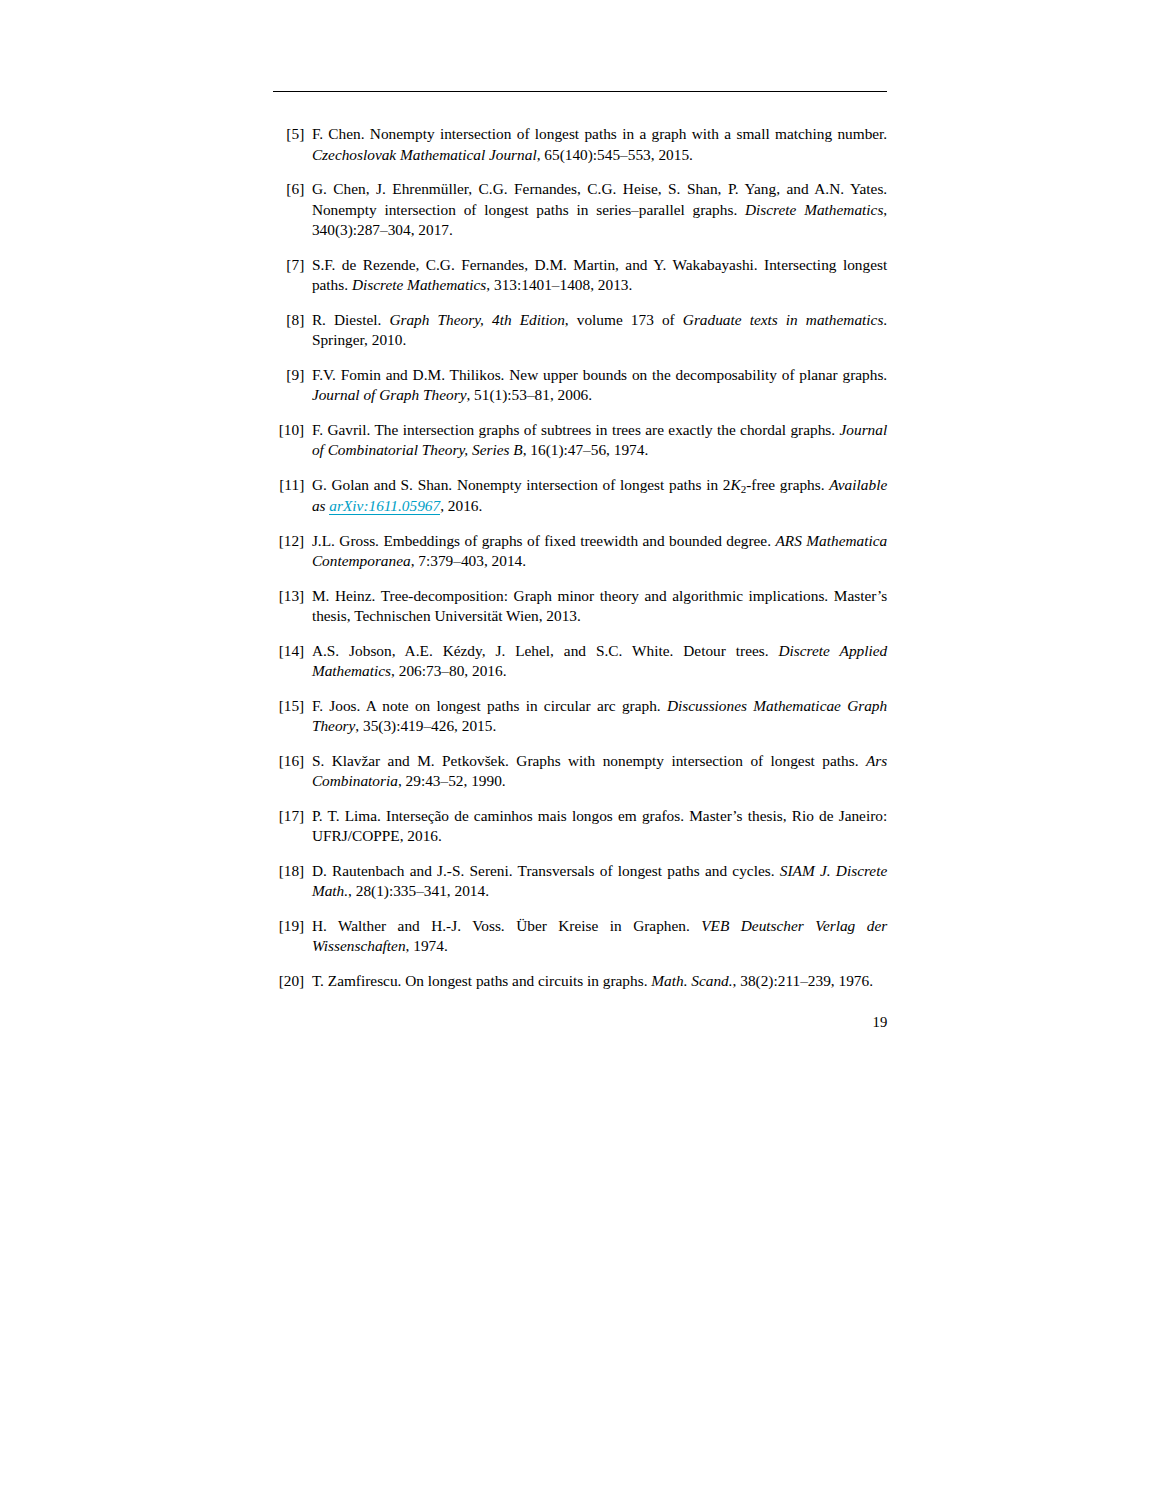[5] F. Chen. Nonempty intersection of longest paths in a graph with a small matching number. Czechoslovak Mathematical Journal, 65(140):545–553, 2015.
[6] G. Chen, J. Ehrenmüller, C.G. Fernandes, C.G. Heise, S. Shan, P. Yang, and A.N. Yates. Nonempty intersection of longest paths in series–parallel graphs. Discrete Mathematics, 340(3):287–304, 2017.
[7] S.F. de Rezende, C.G. Fernandes, D.M. Martin, and Y. Wakabayashi. Intersecting longest paths. Discrete Mathematics, 313:1401–1408, 2013.
[8] R. Diestel. Graph Theory, 4th Edition, volume 173 of Graduate texts in mathematics. Springer, 2010.
[9] F.V. Fomin and D.M. Thilikos. New upper bounds on the decomposability of planar graphs. Journal of Graph Theory, 51(1):53–81, 2006.
[10] F. Gavril. The intersection graphs of subtrees in trees are exactly the chordal graphs. Journal of Combinatorial Theory, Series B, 16(1):47–56, 1974.
[11] G. Golan and S. Shan. Nonempty intersection of longest paths in 2K2-free graphs. Available as arXiv:1611.05967, 2016.
[12] J.L. Gross. Embeddings of graphs of fixed treewidth and bounded degree. ARS Mathematica Contemporanea, 7:379–403, 2014.
[13] M. Heinz. Tree-decomposition: Graph minor theory and algorithmic implications. Master’s thesis, Technischen Universität Wien, 2013.
[14] A.S. Jobson, A.E. Kézdy, J. Lehel, and S.C. White. Detour trees. Discrete Applied Mathematics, 206:73–80, 2016.
[15] F. Joos. A note on longest paths in circular arc graph. Discussiones Mathematicae Graph Theory, 35(3):419–426, 2015.
[16] S. Klavžar and M. Petkovšek. Graphs with nonempty intersection of longest paths. Ars Combinatoria, 29:43–52, 1990.
[17] P. T. Lima. Interseção de caminhos mais longos em grafos. Master’s thesis, Rio de Janeiro: UFRJ/COPPE, 2016.
[18] D. Rautenbach and J.-S. Sereni. Transversals of longest paths and cycles. SIAM J. Discrete Math., 28(1):335–341, 2014.
[19] H. Walther and H.-J. Voss. Über Kreise in Graphen. VEB Deutscher Verlag der Wissenschaften, 1974.
[20] T. Zamfirescu. On longest paths and circuits in graphs. Math. Scand., 38(2):211–239, 1976.
19